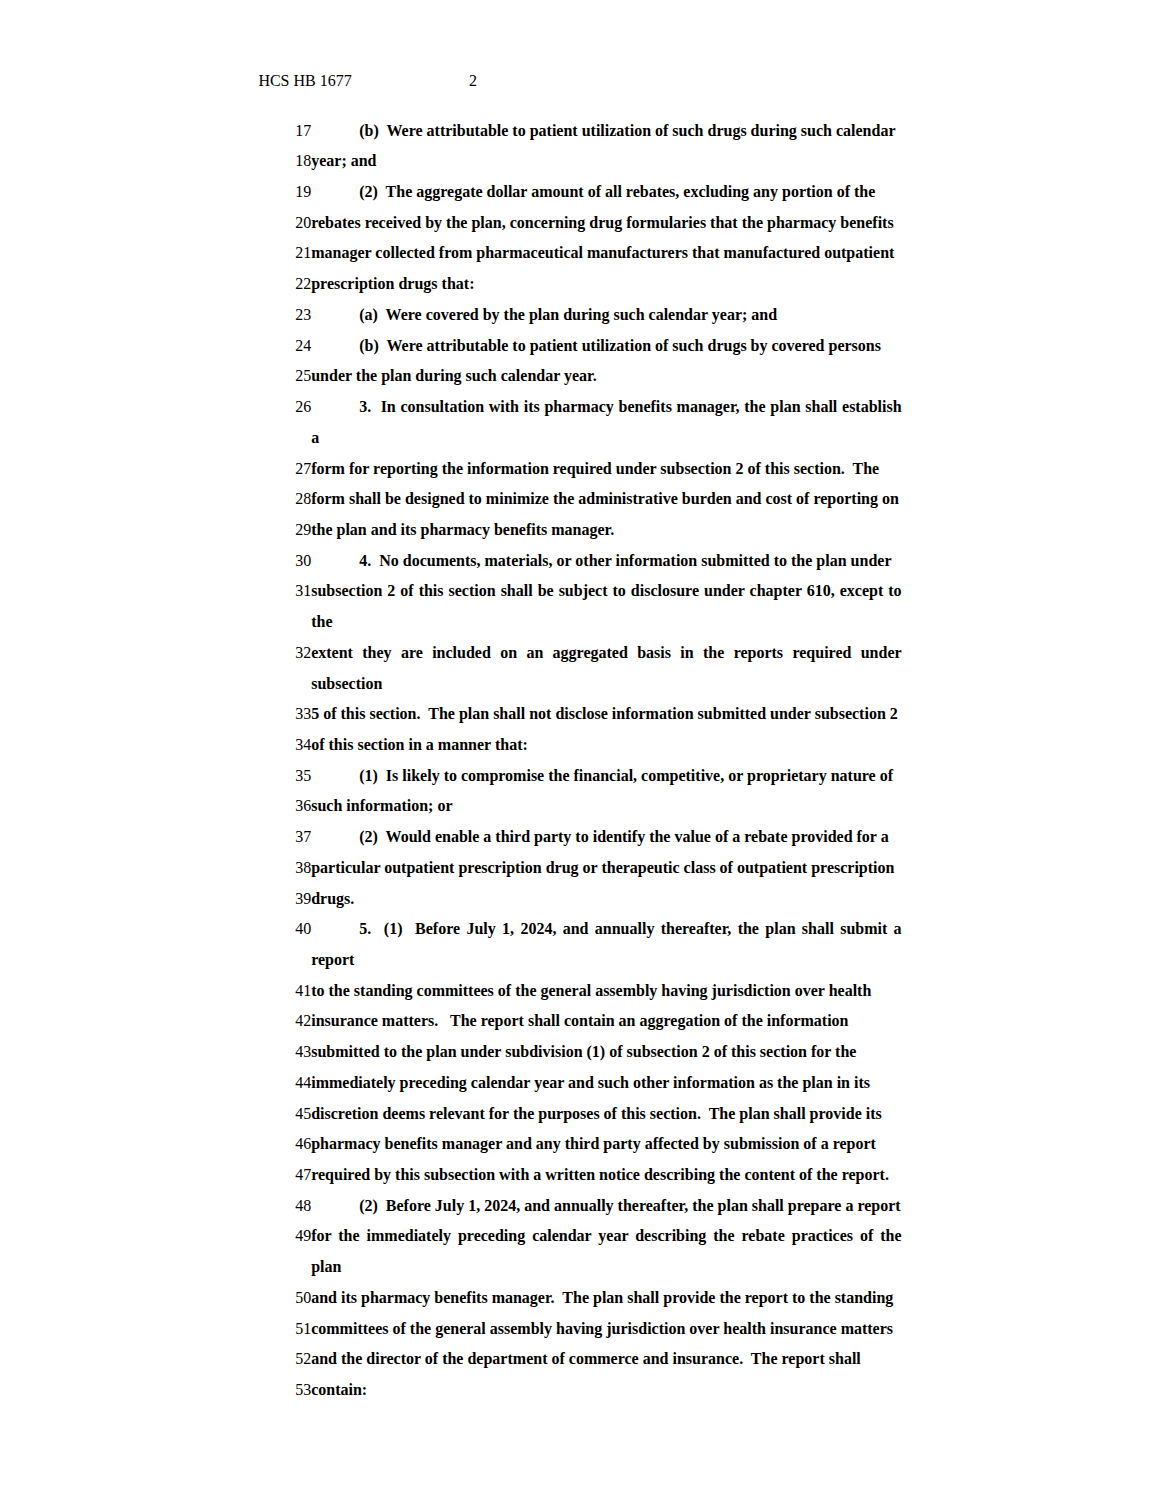HCS HB 1677 2
| 17 | (b) Were attributable to patient utilization of such drugs during such calendar |
| 18 | year; and |
| 19 | (2) The aggregate dollar amount of all rebates, excluding any portion of the |
| 20 | rebates received by the plan, concerning drug formularies that the pharmacy benefits |
| 21 | manager collected from pharmaceutical manufacturers that manufactured outpatient |
| 22 | prescription drugs that: |
| 23 | (a) Were covered by the plan during such calendar year; and |
| 24 | (b) Were attributable to patient utilization of such drugs by covered persons |
| 25 | under the plan during such calendar year. |
| 26 | 3. In consultation with its pharmacy benefits manager, the plan shall establish a |
| 27 | form for reporting the information required under subsection 2 of this section. The |
| 28 | form shall be designed to minimize the administrative burden and cost of reporting on |
| 29 | the plan and its pharmacy benefits manager. |
| 30 | 4. No documents, materials, or other information submitted to the plan under |
| 31 | subsection 2 of this section shall be subject to disclosure under chapter 610, except to the |
| 32 | extent they are included on an aggregated basis in the reports required under subsection |
| 33 | 5 of this section. The plan shall not disclose information submitted under subsection 2 |
| 34 | of this section in a manner that: |
| 35 | (1) Is likely to compromise the financial, competitive, or proprietary nature of |
| 36 | such information; or |
| 37 | (2) Would enable a third party to identify the value of a rebate provided for a |
| 38 | particular outpatient prescription drug or therapeutic class of outpatient prescription |
| 39 | drugs. |
| 40 | 5. (1) Before July 1, 2024, and annually thereafter, the plan shall submit a report |
| 41 | to the standing committees of the general assembly having jurisdiction over health |
| 42 | insurance matters. The report shall contain an aggregation of the information |
| 43 | submitted to the plan under subdivision (1) of subsection 2 of this section for the |
| 44 | immediately preceding calendar year and such other information as the plan in its |
| 45 | discretion deems relevant for the purposes of this section. The plan shall provide its |
| 46 | pharmacy benefits manager and any third party affected by submission of a report |
| 47 | required by this subsection with a written notice describing the content of the report. |
| 48 | (2) Before July 1, 2024, and annually thereafter, the plan shall prepare a report |
| 49 | for the immediately preceding calendar year describing the rebate practices of the plan |
| 50 | and its pharmacy benefits manager. The plan shall provide the report to the standing |
| 51 | committees of the general assembly having jurisdiction over health insurance matters |
| 52 | and the director of the department of commerce and insurance. The report shall |
| 53 | contain: |